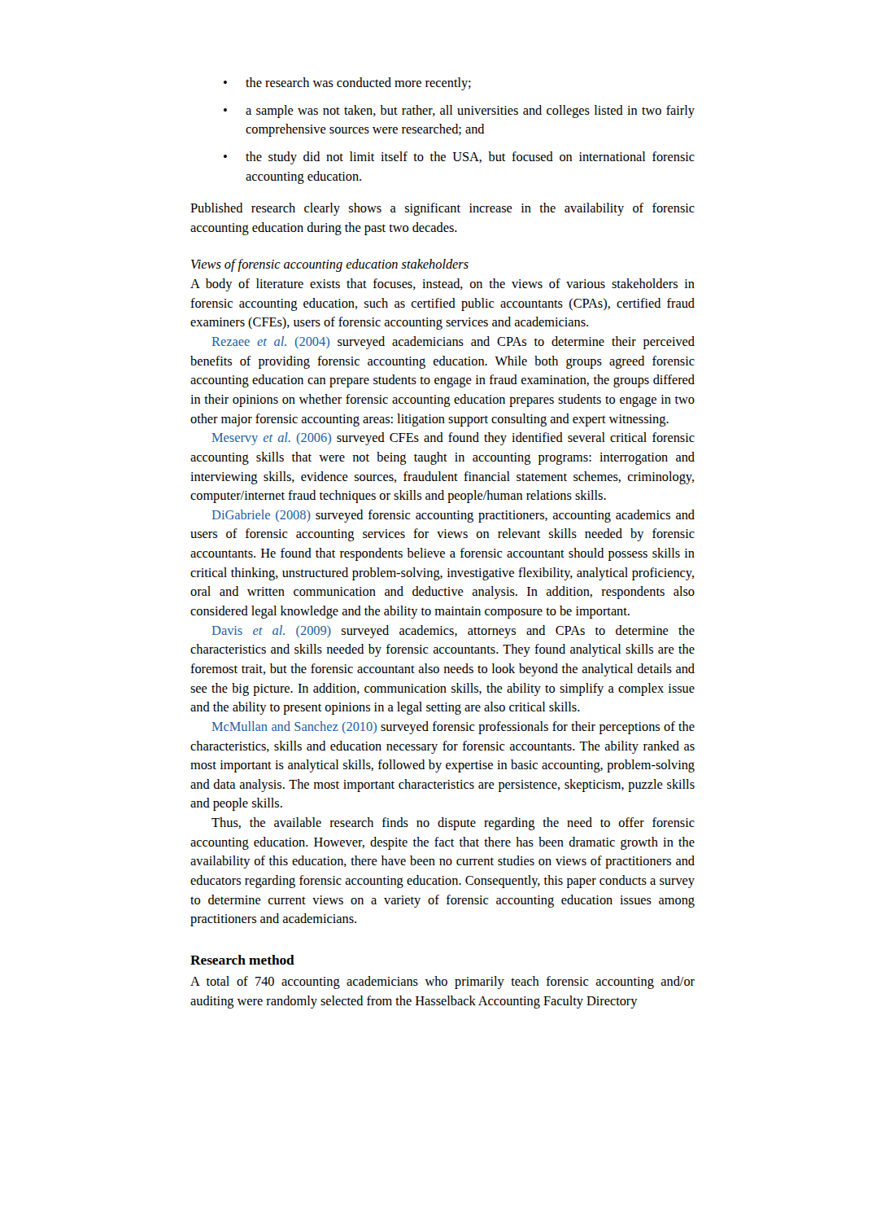the research was conducted more recently;
a sample was not taken, but rather, all universities and colleges listed in two fairly comprehensive sources were researched; and
the study did not limit itself to the USA, but focused on international forensic accounting education.
Published research clearly shows a significant increase in the availability of forensic accounting education during the past two decades.
Views of forensic accounting education stakeholders
A body of literature exists that focuses, instead, on the views of various stakeholders in forensic accounting education, such as certified public accountants (CPAs), certified fraud examiners (CFEs), users of forensic accounting services and academicians.
Rezaee et al. (2004) surveyed academicians and CPAs to determine their perceived benefits of providing forensic accounting education. While both groups agreed forensic accounting education can prepare students to engage in fraud examination, the groups differed in their opinions on whether forensic accounting education prepares students to engage in two other major forensic accounting areas: litigation support consulting and expert witnessing.
Meservy et al. (2006) surveyed CFEs and found they identified several critical forensic accounting skills that were not being taught in accounting programs: interrogation and interviewing skills, evidence sources, fraudulent financial statement schemes, criminology, computer/internet fraud techniques or skills and people/human relations skills.
DiGabriele (2008) surveyed forensic accounting practitioners, accounting academics and users of forensic accounting services for views on relevant skills needed by forensic accountants. He found that respondents believe a forensic accountant should possess skills in critical thinking, unstructured problem-solving, investigative flexibility, analytical proficiency, oral and written communication and deductive analysis. In addition, respondents also considered legal knowledge and the ability to maintain composure to be important.
Davis et al. (2009) surveyed academics, attorneys and CPAs to determine the characteristics and skills needed by forensic accountants. They found analytical skills are the foremost trait, but the forensic accountant also needs to look beyond the analytical details and see the big picture. In addition, communication skills, the ability to simplify a complex issue and the ability to present opinions in a legal setting are also critical skills.
McMullan and Sanchez (2010) surveyed forensic professionals for their perceptions of the characteristics, skills and education necessary for forensic accountants. The ability ranked as most important is analytical skills, followed by expertise in basic accounting, problem-solving and data analysis. The most important characteristics are persistence, skepticism, puzzle skills and people skills.
Thus, the available research finds no dispute regarding the need to offer forensic accounting education. However, despite the fact that there has been dramatic growth in the availability of this education, there have been no current studies on views of practitioners and educators regarding forensic accounting education. Consequently, this paper conducts a survey to determine current views on a variety of forensic accounting education issues among practitioners and academicians.
Research method
A total of 740 accounting academicians who primarily teach forensic accounting and/or auditing were randomly selected from the Hasselback Accounting Faculty Directory